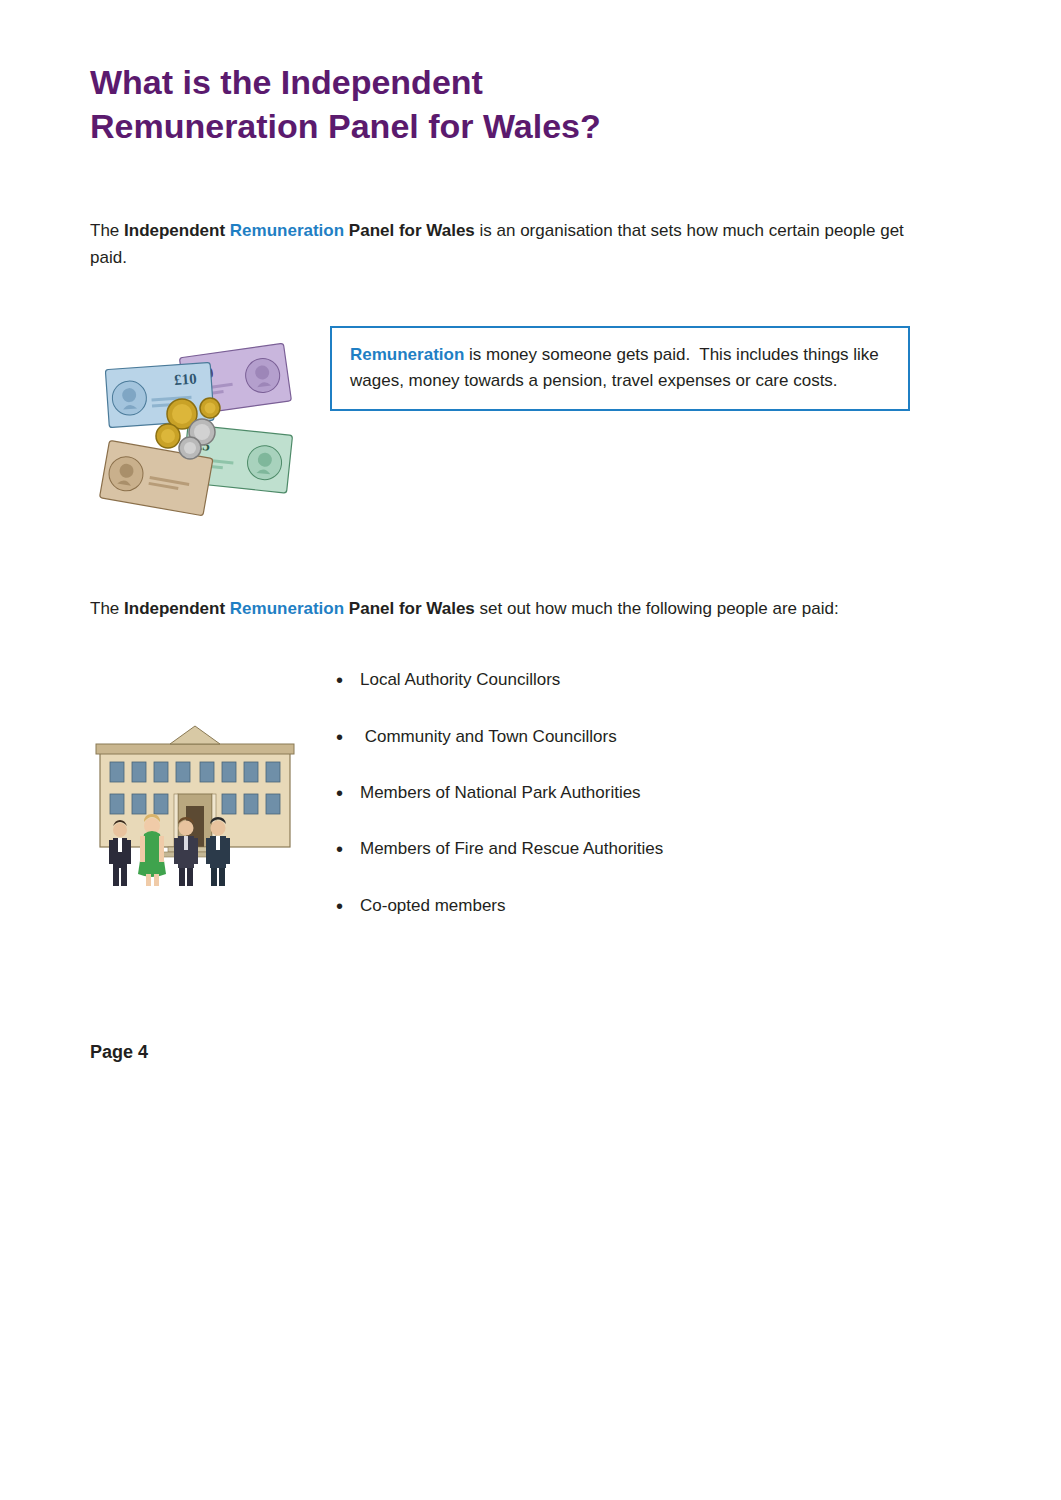What is the Independent
Remuneration Panel for Wales?
The Independent Remuneration Panel for Wales is an organisation that sets how much certain people get paid.
£20 £10 £5
Remuneration is money someone gets paid. This includes things like wages, money towards a pension, travel expenses or care costs.
The Independent Remuneration Panel for Wales set out how much the following people are paid:
Local Authority Councillors
Community and Town Councillors
Members of National Park Authorities
Members of Fire and Rescue Authorities
Co-opted members
Page 4